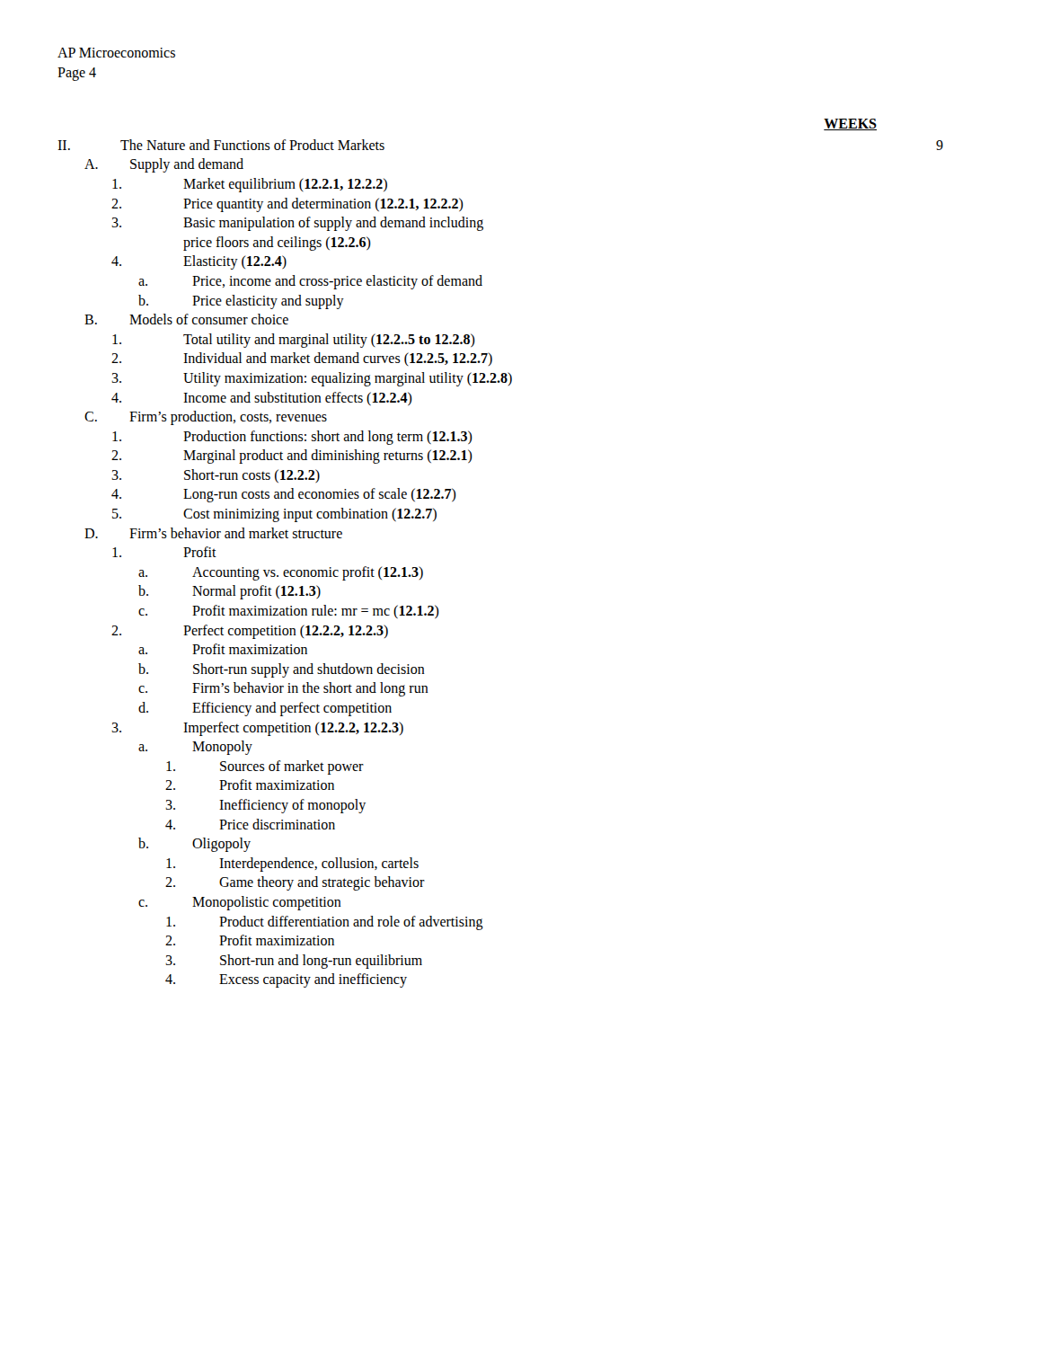AP Microeconomics
Page 4
WEEKS
II.
The Nature and Functions of Product Markets
9
A.
Supply and demand
1.
Market equilibrium (12.2.1, 12.2.2)
2.
Price quantity and determination (12.2.1, 12.2.2)
3.
Basic manipulation of supply and demand including
price floors and ceilings (12.2.6)
4.
Elasticity (12.2.4)
a.
Price, income and cross-price elasticity of demand
b.
Price elasticity and supply
B.
Models of consumer choice
1.
Total utility and marginal utility (12.2..5 to 12.2.8)
2.
Individual and market demand curves (12.2.5, 12.2.7)
3.
Utility maximization: equalizing marginal utility (12.2.8)
4.
Income and substitution effects (12.2.4)
C.
Firm’s production, costs, revenues
1.
Production functions: short and long term (12.1.3)
2.
Marginal product and diminishing returns (12.2.1)
3.
Short-run costs (12.2.2)
4.
Long-run costs and economies of scale (12.2.7)
5.
Cost minimizing input combination (12.2.7)
D.
Firm’s behavior and market structure
1.
Profit
a.
Accounting vs. economic profit (12.1.3)
b.
Normal profit (12.1.3)
c.
Profit maximization rule: mr = mc (12.1.2)
2.
Perfect competition (12.2.2, 12.2.3)
a.
Profit maximization
b.
Short-run supply and shutdown decision
c.
Firm’s behavior in the short and long run
d.
Efficiency and perfect competition
3.
Imperfect competition (12.2.2, 12.2.3)
a.
Monopoly
1.
Sources of market power
2.
Profit maximization
3.
Inefficiency of monopoly
4.
Price discrimination
b.
Oligopoly
1.
Interdependence, collusion, cartels
2.
Game theory and strategic behavior
c.
Monopolistic competition
1.
Product differentiation and role of advertising
2.
Profit maximization
3.
Short-run and long-run equilibrium
4.
Excess capacity and inefficiency